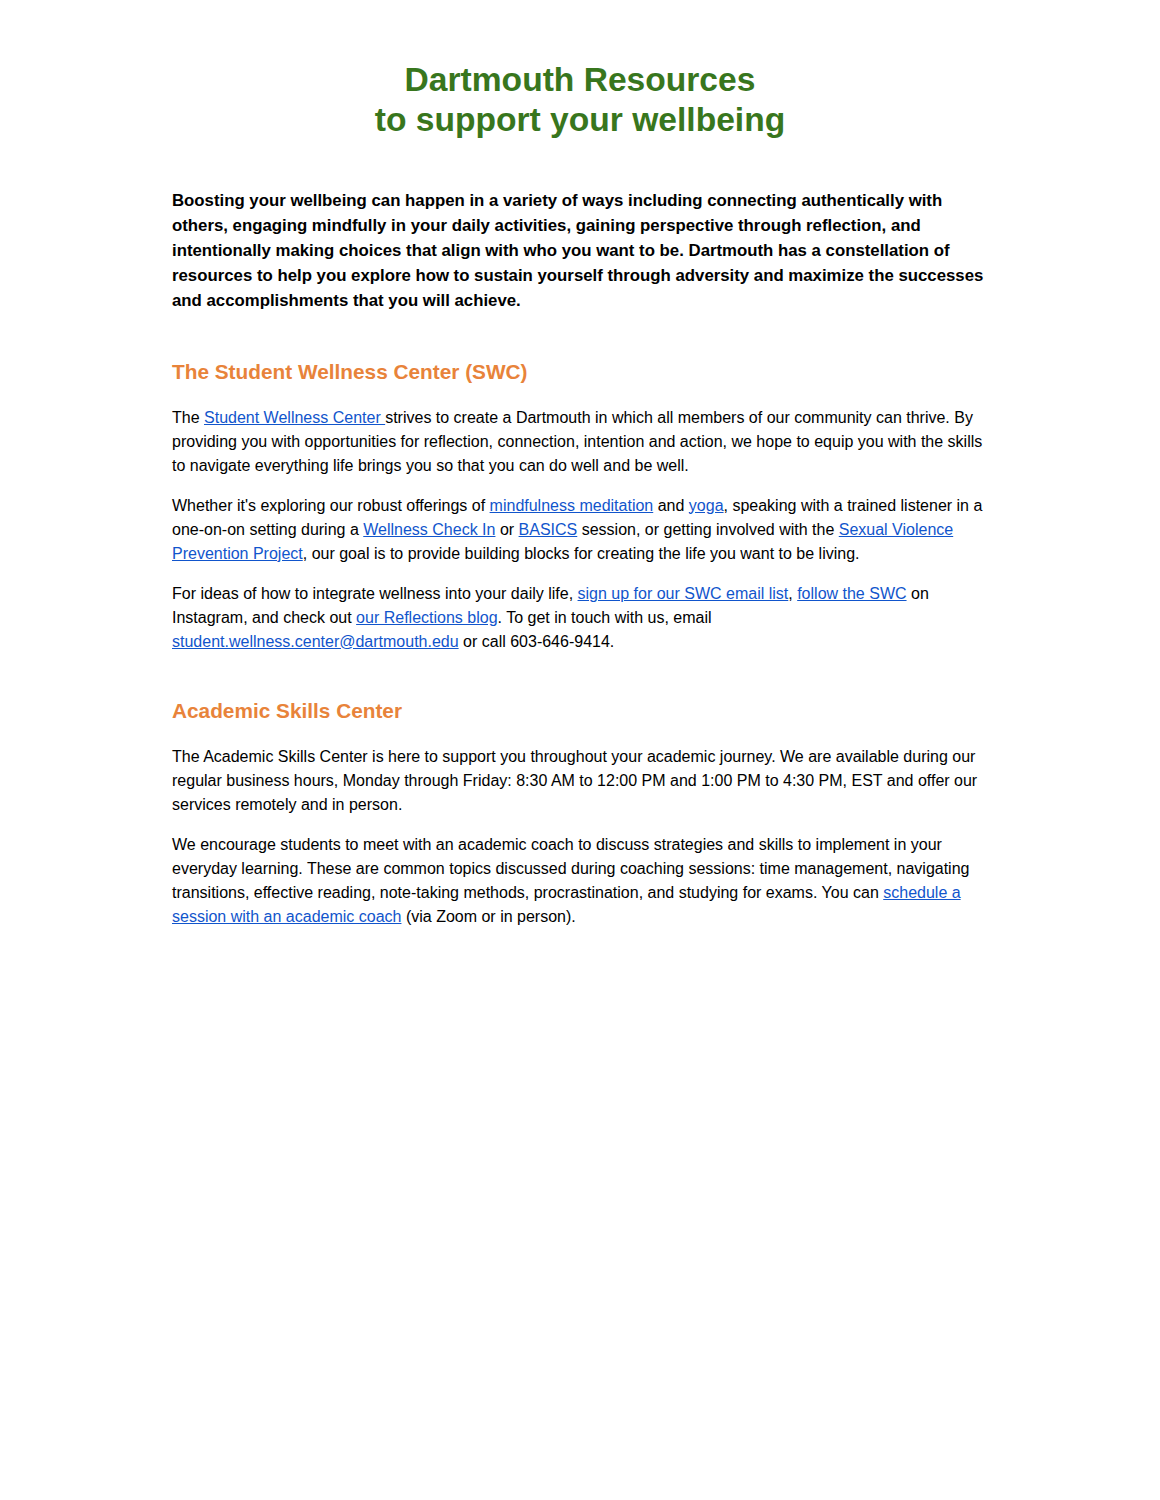Dartmouth Resources
to support your wellbeing
Boosting your wellbeing can happen in a variety of ways including connecting authentically with others, engaging mindfully in your daily activities, gaining perspective through reflection, and intentionally making choices that align with who you want to be. Dartmouth has a constellation of resources to help you explore how to sustain yourself through adversity and maximize the successes and accomplishments that you will achieve.
The Student Wellness Center (SWC)
The Student Wellness Center strives to create a Dartmouth in which all members of our community can thrive. By providing you with opportunities for reflection, connection, intention and action, we hope to equip you with the skills to navigate everything life brings you so that you can do well and be well.
Whether it's exploring our robust offerings of mindfulness meditation and yoga, speaking with a trained listener in a one-on-on setting during a Wellness Check In or BASICS session, or getting involved with the Sexual Violence Prevention Project, our goal is to provide building blocks for creating the life you want to be living.
For ideas of how to integrate wellness into your daily life, sign up for our SWC email list, follow the SWC on Instagram, and check out our Reflections blog. To get in touch with us, email student.wellness.center@dartmouth.edu or call 603-646-9414.
Academic Skills Center
The Academic Skills Center is here to support you throughout your academic journey. We are available during our regular business hours, Monday through Friday: 8:30 AM to 12:00 PM and 1:00 PM to 4:30 PM, EST and offer our services remotely and in person.
We encourage students to meet with an academic coach to discuss strategies and skills to implement in your everyday learning. These are common topics discussed during coaching sessions: time management, navigating transitions, effective reading, note-taking methods, procrastination, and studying for exams. You can schedule a session with an academic coach (via Zoom or in person).